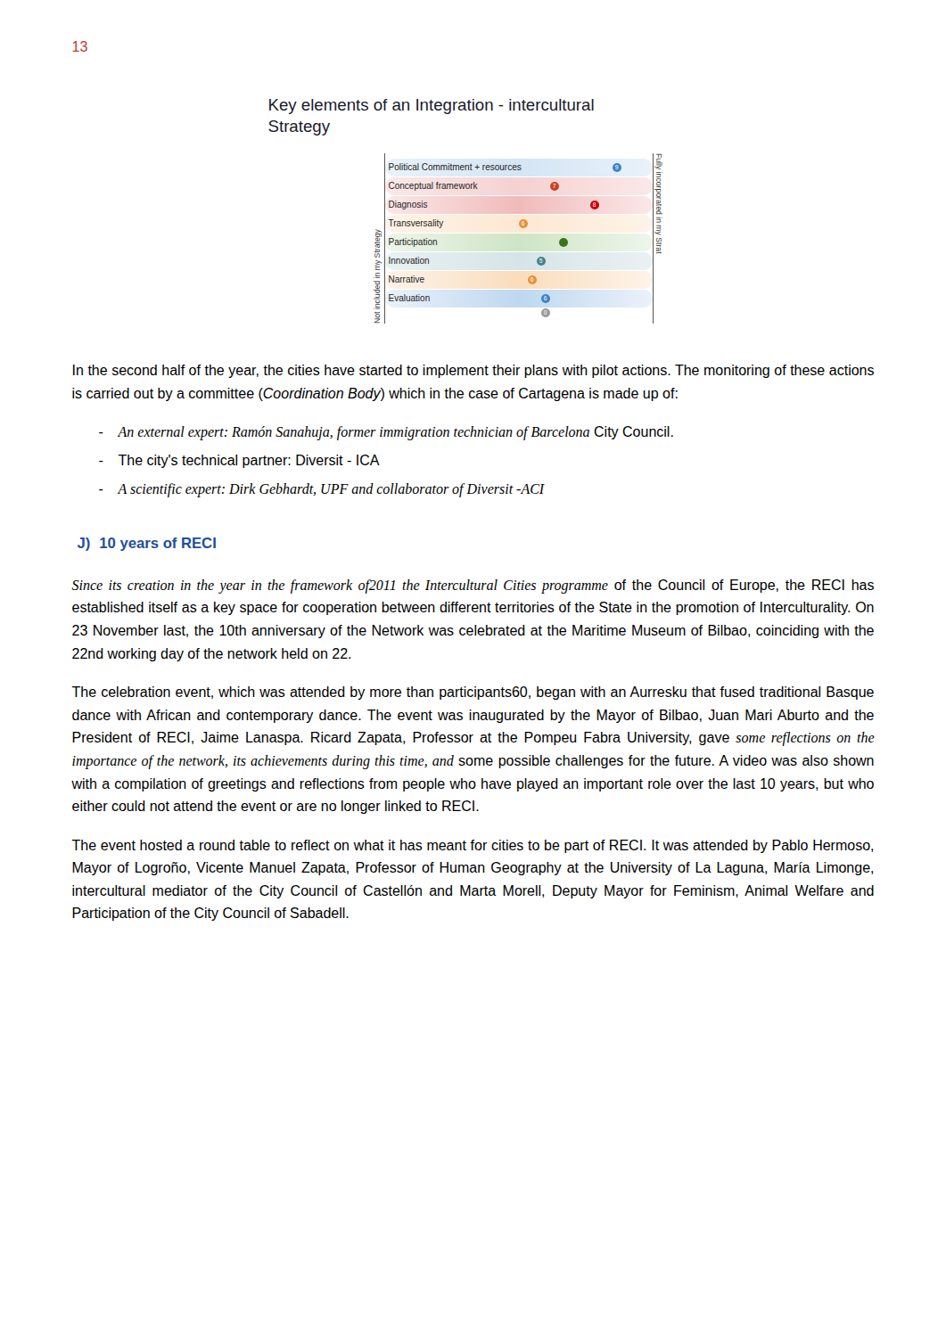13
Key elements of an Integration - intercultural
Strategy
Not included in my Strategy
Fully incorporated in my Strat
Political Commitment + resources
9
Conceptual framework
7
Diagnosis
8
Transversality
6
Participation
Innovation
5
Narrative
6
Evaluation
6
0
In the second half of the year, the cities have started to implement their plans with pilot actions. The monitoring of these actions is carried out by a committee (Coordination Body) which in the case of Cartagena is made up of:
An external expert: Ramón Sanahuja, former immigration technician of Barcelona City Council.
The city's technical partner: Diversit - ICA
A scientific expert: Dirk Gebhardt, UPF and collaborator of Diversit -ACI
J) 10 years of RECI
Since its creation in the year in the framework of2011 the Intercultural Cities programme of the Council of Europe, the RECI has established itself as a key space for cooperation between different territories of the State in the promotion of Interculturality. On 23 November last, the 10th anniversary of the Network was celebrated at the Maritime Museum of Bilbao, coinciding with the 22nd working day of the network held on 22.
The celebration event, which was attended by more than participants60, began with an Aurresku that fused traditional Basque dance with African and contemporary dance. The event was inaugurated by the Mayor of Bilbao, Juan Mari Aburto and the President of RECI, Jaime Lanaspa. Ricard Zapata, Professor at the Pompeu Fabra University, gave some reflections on the importance of the network, its achievements during this time, and some possible challenges for the future. A video was also shown with a compilation of greetings and reflections from people who have played an important role over the last 10 years, but who either could not attend the event or are no longer linked to RECI.
The event hosted a round table to reflect on what it has meant for cities to be part of RECI. It was attended by Pablo Hermoso, Mayor of Logroño, Vicente Manuel Zapata, Professor of Human Geography at the University of La Laguna, María Limonge, intercultural mediator of the City Council of Castellón and Marta Morell, Deputy Mayor for Feminism, Animal Welfare and Participation of the City Council of Sabadell.